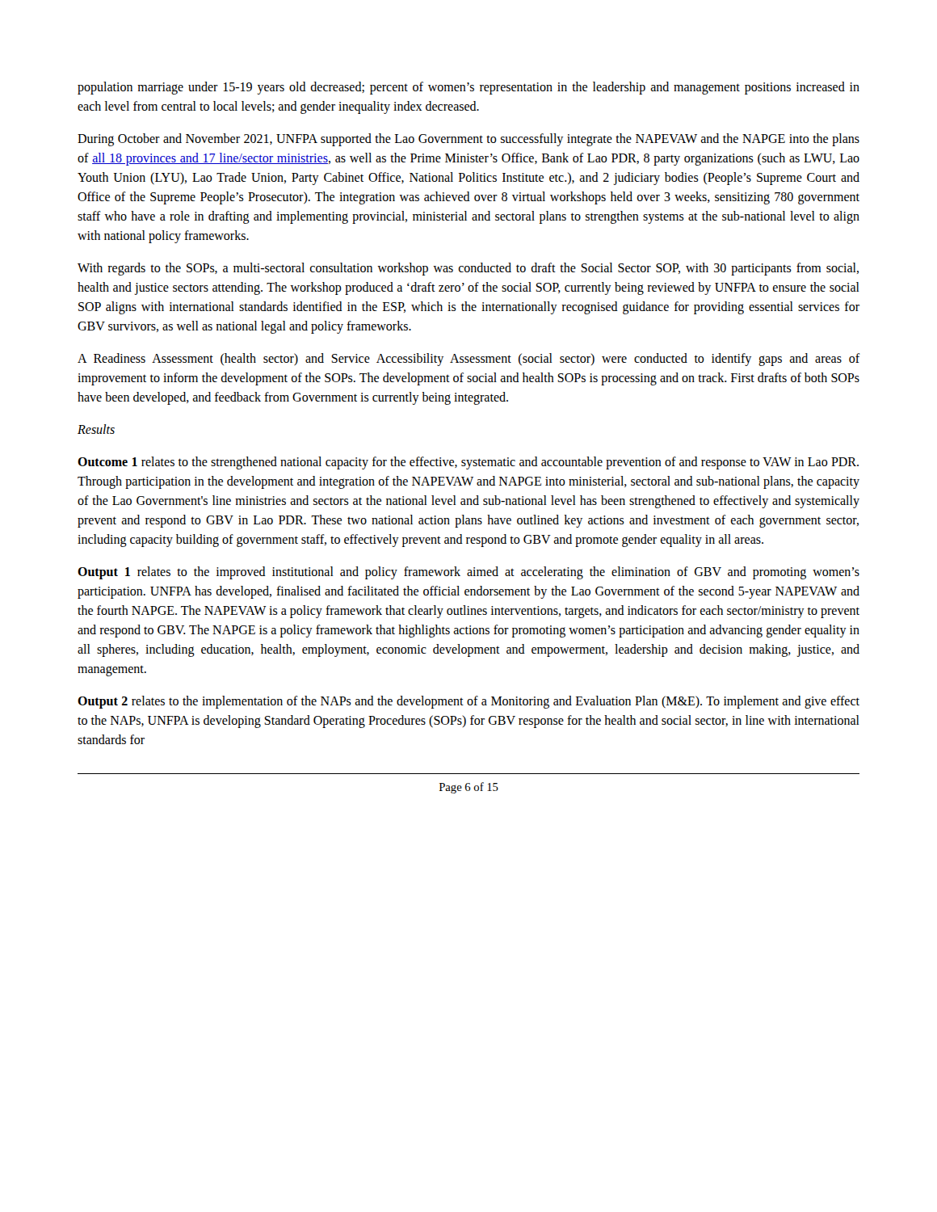population marriage under 15-19 years old decreased; percent of women’s representation in the leadership and management positions increased in each level from central to local levels; and gender inequality index decreased.
During October and November 2021, UNFPA supported the Lao Government to successfully integrate the NAPEVAW and the NAPGE into the plans of all 18 provinces and 17 line/sector ministries, as well as the Prime Minister’s Office, Bank of Lao PDR, 8 party organizations (such as LWU, Lao Youth Union (LYU), Lao Trade Union, Party Cabinet Office, National Politics Institute etc.), and 2 judiciary bodies (People’s Supreme Court and Office of the Supreme People’s Prosecutor). The integration was achieved over 8 virtual workshops held over 3 weeks, sensitizing 780 government staff who have a role in drafting and implementing provincial, ministerial and sectoral plans to strengthen systems at the sub-national level to align with national policy frameworks.
With regards to the SOPs, a multi-sectoral consultation workshop was conducted to draft the Social Sector SOP, with 30 participants from social, health and justice sectors attending. The workshop produced a ‘draft zero’ of the social SOP, currently being reviewed by UNFPA to ensure the social SOP aligns with international standards identified in the ESP, which is the internationally recognised guidance for providing essential services for GBV survivors, as well as national legal and policy frameworks.
A Readiness Assessment (health sector) and Service Accessibility Assessment (social sector) were conducted to identify gaps and areas of improvement to inform the development of the SOPs. The development of social and health SOPs is processing and on track. First drafts of both SOPs have been developed, and feedback from Government is currently being integrated.
Results
Outcome 1 relates to the strengthened national capacity for the effective, systematic and accountable prevention of and response to VAW in Lao PDR. Through participation in the development and integration of the NAPEVAW and NAPGE into ministerial, sectoral and sub-national plans, the capacity of the Lao Government's line ministries and sectors at the national level and sub-national level has been strengthened to effectively and systemically prevent and respond to GBV in Lao PDR. These two national action plans have outlined key actions and investment of each government sector, including capacity building of government staff, to effectively prevent and respond to GBV and promote gender equality in all areas.
Output 1 relates to the improved institutional and policy framework aimed at accelerating the elimination of GBV and promoting women’s participation. UNFPA has developed, finalised and facilitated the official endorsement by the Lao Government of the second 5-year NAPEVAW and the fourth NAPGE. The NAPEVAW is a policy framework that clearly outlines interventions, targets, and indicators for each sector/ministry to prevent and respond to GBV. The NAPGE is a policy framework that highlights actions for promoting women’s participation and advancing gender equality in all spheres, including education, health, employment, economic development and empowerment, leadership and decision making, justice, and management.
Output 2 relates to the implementation of the NAPs and the development of a Monitoring and Evaluation Plan (M&E). To implement and give effect to the NAPs, UNFPA is developing Standard Operating Procedures (SOPs) for GBV response for the health and social sector, in line with international standards for
Page 6 of 15